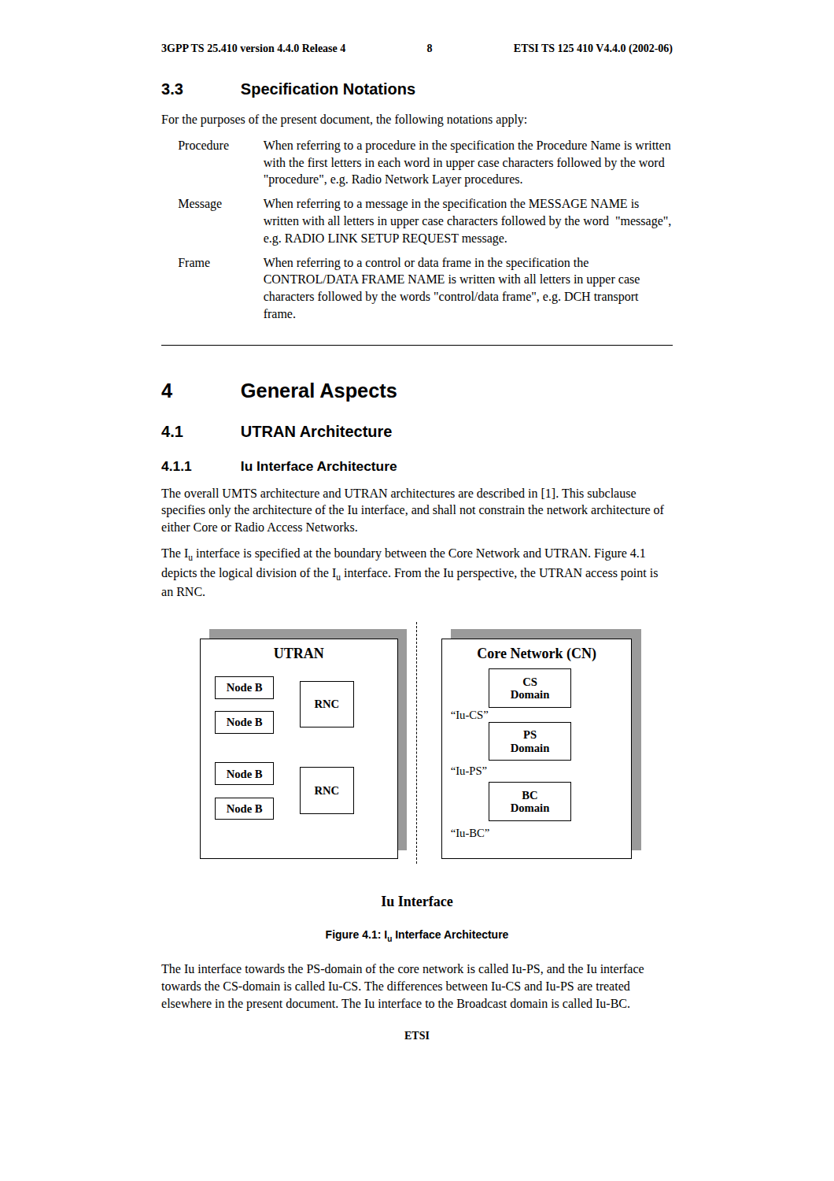3GPP TS 25.410 version 4.4.0 Release 4
8
ETSI TS 125 410 V4.4.0 (2002-06)
3.3 Specification Notations
For the purposes of the present document, the following notations apply:
Procedure
When referring to a procedure in the specification the Procedure Name is written with the first letters in each word in upper case characters followed by the word "procedure", e.g. Radio Network Layer procedures.
Message
When referring to a message in the specification the MESSAGE NAME is written with all letters in upper case characters followed by the word "message", e.g. RADIO LINK SETUP REQUEST message.
Frame
When referring to a control or data frame in the specification the CONTROL/DATA FRAME NAME is written with all letters in upper case characters followed by the words "control/data frame", e.g. DCH transport frame.
4 General Aspects
4.1 UTRAN Architecture
4.1.1 Iu Interface Architecture
The overall UMTS architecture and UTRAN architectures are described in [1]. This subclause specifies only the architecture of the Iu interface, and shall not constrain the network architecture of either Core or Radio Access Networks.
The Iu interface is specified at the boundary between the Core Network and UTRAN. Figure 4.1 depicts the logical division of the Iu interface. From the Iu perspective, the UTRAN access point is an RNC.
UTRAN
Core Network (CN)
Node B
Node B
Node B
Node B
RNC
RNC
CS
Domain
PS
Domain
BC
Domain
“Iu-CS”
“Iu-PS”
“Iu-BC”
Iu Interface
Figure 4.1: Iu Interface Architecture
The Iu interface towards the PS-domain of the core network is called Iu-PS, and the Iu interface towards the CS-domain is called Iu-CS. The differences between Iu-CS and Iu-PS are treated elsewhere in the present document. The Iu interface to the Broadcast domain is called Iu-BC.
ETSI